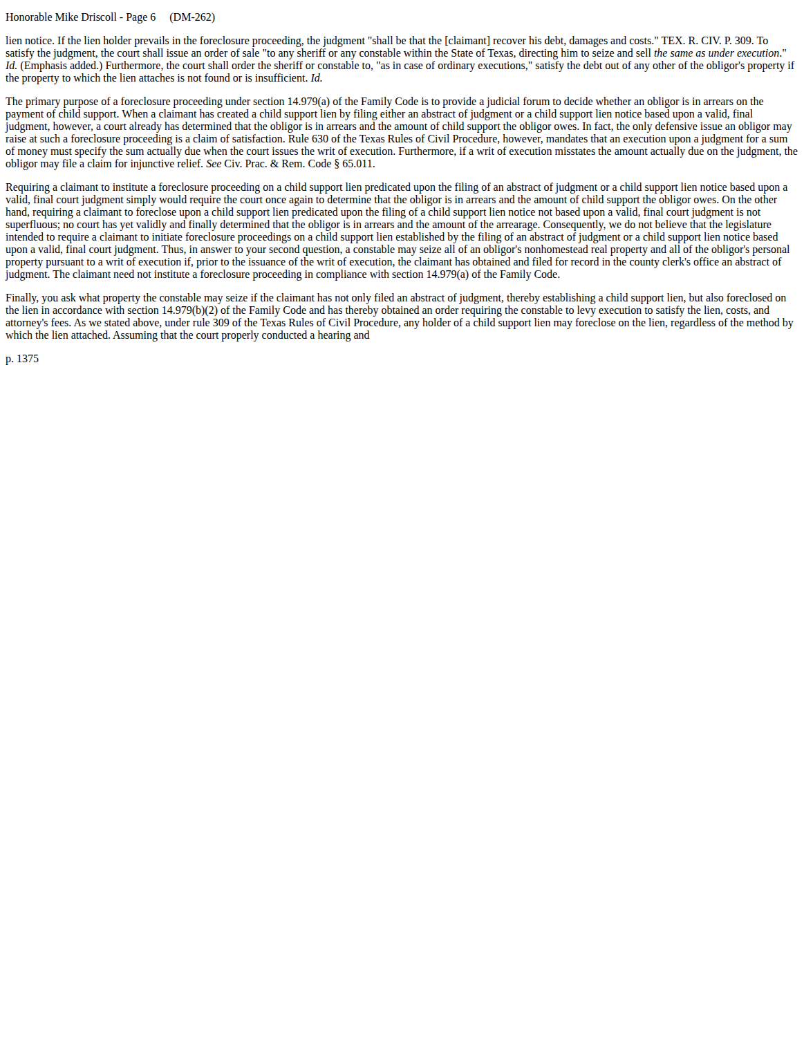Honorable Mike Driscoll - Page 6 (DM-262)
lien notice. If the lien holder prevails in the foreclosure proceeding, the judgment "shall be that the [claimant] recover his debt, damages and costs." TEX. R. CIV. P. 309. To satisfy the judgment, the court shall issue an order of sale "to any sheriff or any constable within the State of Texas, directing him to seize and sell the same as under execution." Id. (Emphasis added.) Furthermore, the court shall order the sheriff or constable to, "as in case of ordinary executions," satisfy the debt out of any other of the obligor's property if the property to which the lien attaches is not found or is insufficient. Id.
The primary purpose of a foreclosure proceeding under section 14.979(a) of the Family Code is to provide a judicial forum to decide whether an obligor is in arrears on the payment of child support. When a claimant has created a child support lien by filing either an abstract of judgment or a child support lien notice based upon a valid, final judgment, however, a court already has determined that the obligor is in arrears and the amount of child support the obligor owes. In fact, the only defensive issue an obligor may raise at such a foreclosure proceeding is a claim of satisfaction. Rule 630 of the Texas Rules of Civil Procedure, however, mandates that an execution upon a judgment for a sum of money must specify the sum actually due when the court issues the writ of execution. Furthermore, if a writ of execution misstates the amount actually due on the judgment, the obligor may file a claim for injunctive relief. See Civ. Prac. & Rem. Code § 65.011.
Requiring a claimant to institute a foreclosure proceeding on a child support lien predicated upon the filing of an abstract of judgment or a child support lien notice based upon a valid, final court judgment simply would require the court once again to determine that the obligor is in arrears and the amount of child support the obligor owes. On the other hand, requiring a claimant to foreclose upon a child support lien predicated upon the filing of a child support lien notice not based upon a valid, final court judgment is not superfluous; no court has yet validly and finally determined that the obligor is in arrears and the amount of the arrearage. Consequently, we do not believe that the legislature intended to require a claimant to initiate foreclosure proceedings on a child support lien established by the filing of an abstract of judgment or a child support lien notice based upon a valid, final court judgment. Thus, in answer to your second question, a constable may seize all of an obligor's nonhomestead real property and all of the obligor's personal property pursuant to a writ of execution if, prior to the issuance of the writ of execution, the claimant has obtained and filed for record in the county clerk's office an abstract of judgment. The claimant need not institute a foreclosure proceeding in compliance with section 14.979(a) of the Family Code.
Finally, you ask what property the constable may seize if the claimant has not only filed an abstract of judgment, thereby establishing a child support lien, but also foreclosed on the lien in accordance with section 14.979(b)(2) of the Family Code and has thereby obtained an order requiring the constable to levy execution to satisfy the lien, costs, and attorney's fees. As we stated above, under rule 309 of the Texas Rules of Civil Procedure, any holder of a child support lien may foreclose on the lien, regardless of the method by which the lien attached. Assuming that the court properly conducted a hearing and
p. 1375